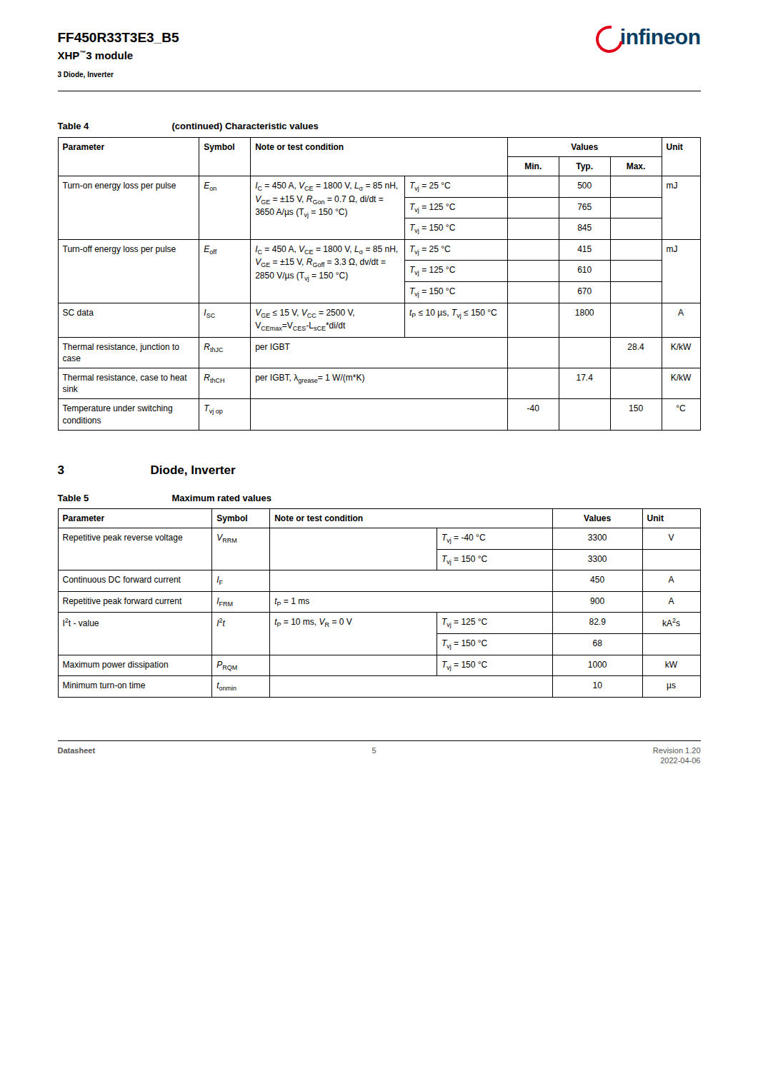infineon
FF450R33T3E3_B5
XHP™3 module
3 Diode, Inverter
Table 4(continued) Characteristic values
| Parameter | Symbol | Note or test condition | Values | Unit |
| --- | --- | --- | --- | --- |
| Min. | Typ. | Max. |
| Turn-on energy loss per pulse | E on | I C = 450 A, V CE = 1800 V, L σ = 85 nH, V GE = ±15 V, R Gon = 0.7 Ω, di/dt = 3650 A/µs (T vj = 150 °C) | T vj = 25 °C | | 500 | | mJ |
| T vj = 125 °C | | 765 | |
| T vj = 150 °C | | 845 | |
| Turn-off energy loss per pulse | E off | I C = 450 A, V CE = 1800 V, L σ = 85 nH, V GE = ±15 V, R Goff = 3.3 Ω, dv/dt = 2850 V/µs (T vj = 150 °C) | T vj = 25 °C | | 415 | | mJ |
| T vj = 125 °C | | 610 | |
| T vj = 150 °C | | 670 | |
| SC data | I SC | V GE ≤ 15 V, V CC = 2500 V, V CEmax =V CES -L sCE *di/dt | t P ≤ 10 µs, T vj ≤ 150 °C | | 1800 | | A |
| Thermal resistance, junction to case | R thJC | per IGBT | | | 28.4 | K/kW |
| Thermal resistance, case to heat sink | R thCH | per IGBT, λ grease = 1 W/(m*K) | | 17.4 | | K/kW |
| Temperature under switching conditions | T vj op | | -40 | | 150 | °C |
3 Diode, Inverter
Table 5 Maximum rated values
| Parameter | Symbol | Note or test condition | Values | Unit |
| --- | --- | --- | --- | --- |
| Repetitive peak reverse voltage | V RRM | | T vj = -40 °C | 3300 | V |
| T vj = 150 °C | 3300 | |
| Continuous DC forward current | I F | | 450 | A |
| Repetitive peak forward current | I FRM | t P = 1 ms | 900 | A |
| I 2 t - value | I 2 t | t P = 10 ms, V R = 0 V | T vj = 125 °C | 82.9 | kA 2 s |
| T vj = 150 °C | 68 | |
| Maximum power dissipation | P RQM | | T vj = 150 °C | 1000 | kW |
| Minimum turn-on time | t onmin | | 10 | µs |
Datasheet
5
Revision 1.20
2022-04-06